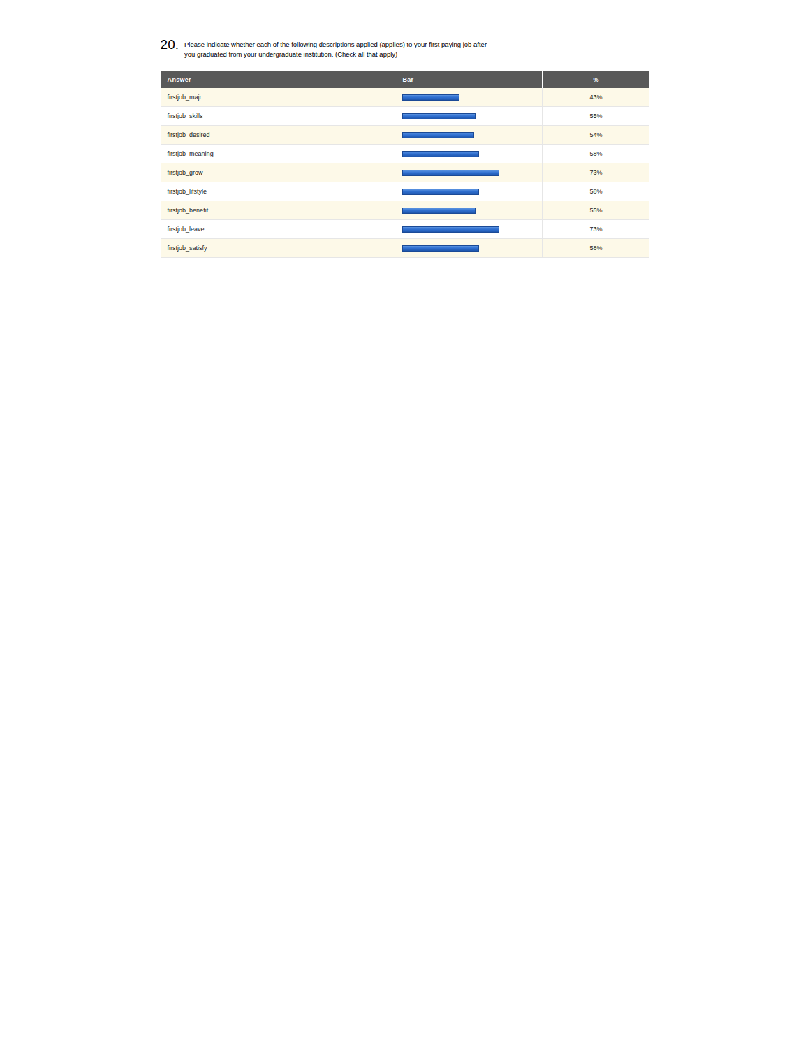20.
Please indicate whether each of the following descriptions applied (applies) to your first paying job after you graduated from your undergraduate institution. (Check all that apply)
| Answer | Bar | % |
| --- | --- | --- |
| firstjob_majr | | 43% |
| firstjob_skills | | 55% |
| firstjob_desired | | 54% |
| firstjob_meaning | | 58% |
| firstjob_grow | | 73% |
| firstjob_lifstyle | | 58% |
| firstjob_benefit | | 55% |
| firstjob_leave | | 73% |
| firstjob_satisfy | | 58% |